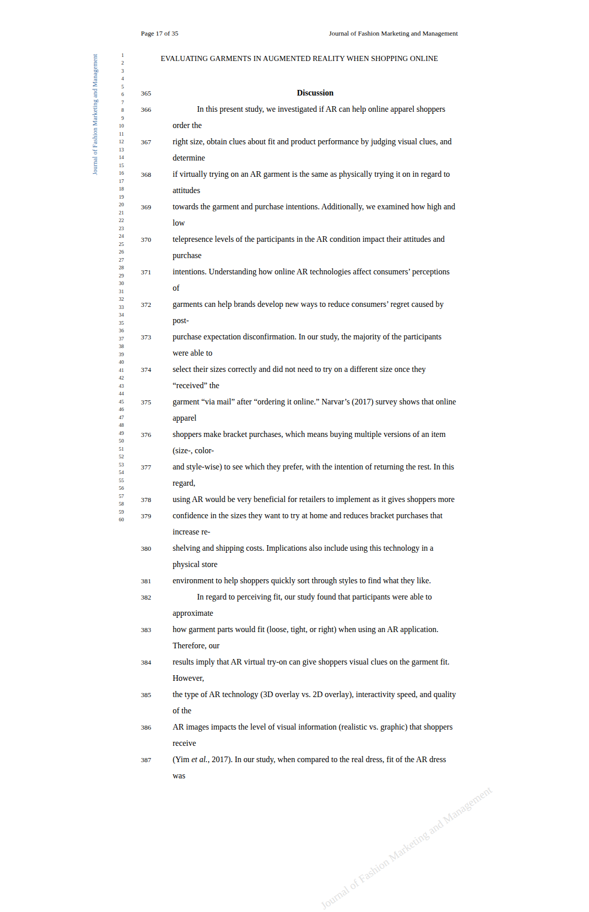Journal of Fashion Marketing and Management
12345678910 11121314151617181920 21222324252627282930 31323334353637383940 41424344454647484950 51525354555657585960
Page 17 of 35 Journal of Fashion Marketing and Management
EVALUATING GARMENTS IN AUGMENTED REALITY WHEN SHOPPING ONLINE
365 Discussion
366 In this present study, we investigated if AR can help online apparel shoppers order the
367 right size, obtain clues about fit and product performance by judging visual clues, and determine
368 if virtually trying on an AR garment is the same as physically trying it on in regard to attitudes
369 towards the garment and purchase intentions. Additionally, we examined how high and low
370 telepresence levels of the participants in the AR condition impact their attitudes and purchase
371 intentions. Understanding how online AR technologies affect consumers’ perceptions of
372 garments can help brands develop new ways to reduce consumers’ regret caused by post-
373 purchase expectation disconfirmation. In our study, the majority of the participants were able to
374 select their sizes correctly and did not need to try on a different size once they “received” the
375 garment “via mail” after “ordering it online.” Narvar’s (2017) survey shows that online apparel
376 shoppers make bracket purchases, which means buying multiple versions of an item (size-, color-
377 and style-wise) to see which they prefer, with the intention of returning the rest. In this regard,
378 using AR would be very beneficial for retailers to implement as it gives shoppers more
379 confidence in the sizes they want to try at home and reduces bracket purchases that increase re-
380 shelving and shipping costs. Implications also include using this technology in a physical store
381 environment to help shoppers quickly sort through styles to find what they like.
382 In regard to perceiving fit, our study found that participants were able to approximate
383 how garment parts would fit (loose, tight, or right) when using an AR application. Therefore, our
384 results imply that AR virtual try-on can give shoppers visual clues on the garment fit. However,
385 the type of AR technology (3D overlay vs. 2D overlay), interactivity speed, and quality of the
386 AR images impacts the level of visual information (realistic vs. graphic) that shoppers receive
387 (Yim et al., 2017). In our study, when compared to the real dress, fit of the AR dress was
Journal of Fashion Marketing and Management